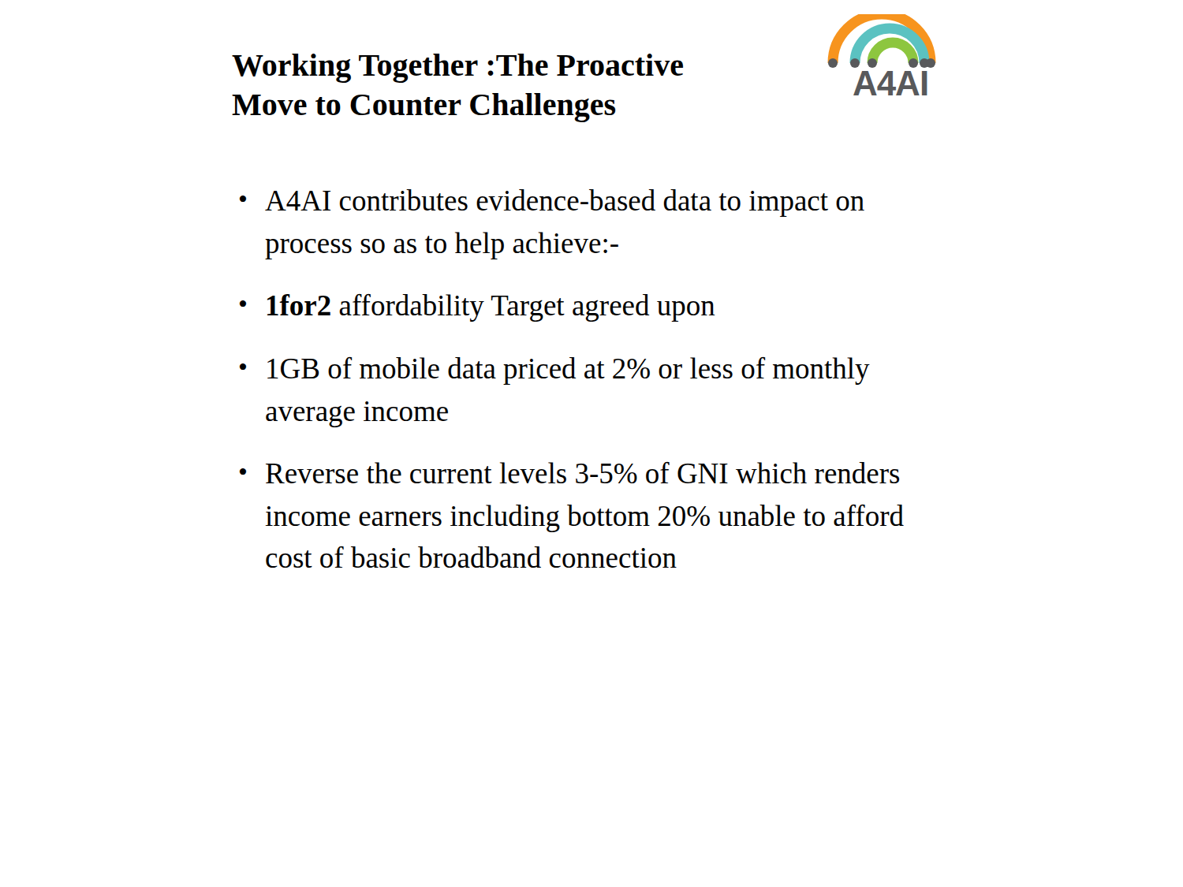A4AI
Working Together :The Proactive Move to Counter Challenges
A4AI contributes evidence-based data to impact on process so as to help achieve:-
1for2 affordability Target agreed upon
1GB of mobile data priced at 2% or less of monthly average income
Reverse the current levels 3-5% of GNI which renders income earners including bottom 20% unable to afford cost of basic broadband connection